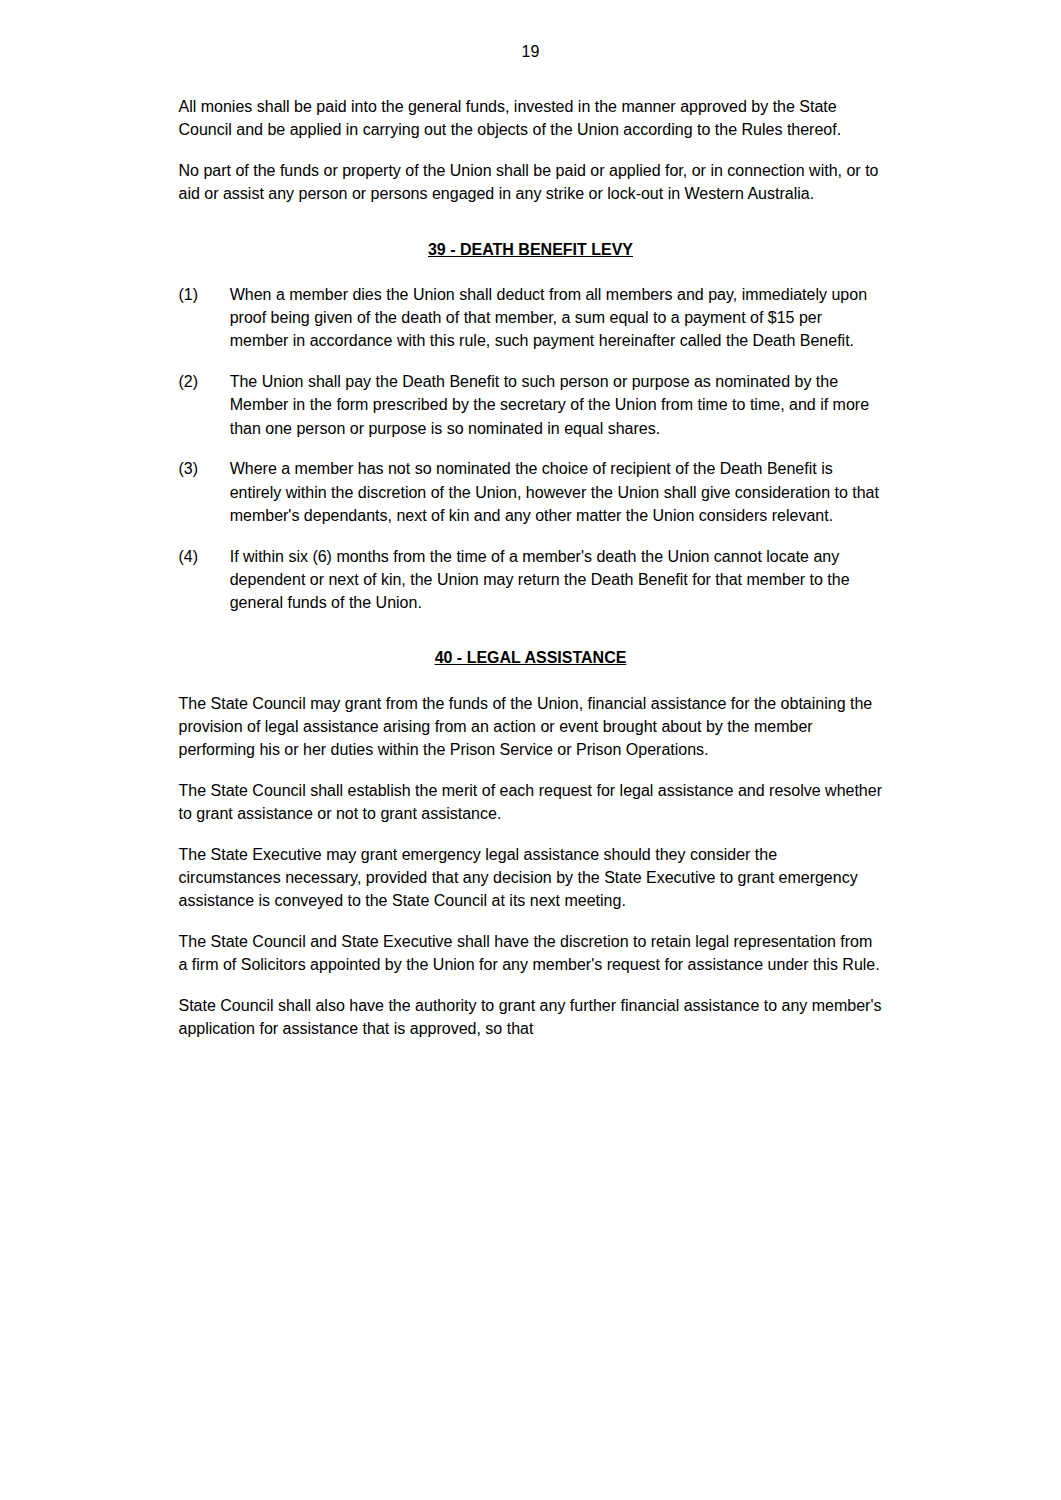19
All monies shall be paid into the general funds, invested in the manner approved by the State Council and be applied in carrying out the objects of the Union according to the Rules thereof.
No part of the funds or property of the Union shall be paid or applied for, or in connection with, or to aid or assist any person or persons engaged in any strike or lock-out in Western Australia.
39 - DEATH BENEFIT LEVY
(1) When a member dies the Union shall deduct from all members and pay, immediately upon proof being given of the death of that member, a sum equal to a payment of $15 per member in accordance with this rule, such payment hereinafter called the Death Benefit.
(2) The Union shall pay the Death Benefit to such person or purpose as nominated by the Member in the form prescribed by the secretary of the Union from time to time, and if more than one person or purpose is so nominated in equal shares.
(3) Where a member has not so nominated the choice of recipient of the Death Benefit is entirely within the discretion of the Union, however the Union shall give consideration to that member's dependants, next of kin and any other matter the Union considers relevant.
(4) If within six (6) months from the time of a member's death the Union cannot locate any dependent or next of kin, the Union may return the Death Benefit for that member to the general funds of the Union.
40 - LEGAL ASSISTANCE
The State Council may grant from the funds of the Union, financial assistance for the obtaining the provision of legal assistance arising from an action or event brought about by the member performing his or her duties within the Prison Service or Prison Operations.
The State Council shall establish the merit of each request for legal assistance and resolve whether to grant assistance or not to grant assistance.
The State Executive may grant emergency legal assistance should they consider the circumstances necessary, provided that any decision by the State Executive to grant emergency assistance is conveyed to the State Council at its next meeting.
The State Council and State Executive shall have the discretion to retain legal representation from a firm of Solicitors appointed by the Union for any member's request for assistance under this Rule.
State Council shall also have the authority to grant any further financial assistance to any member's application for assistance that is approved, so that